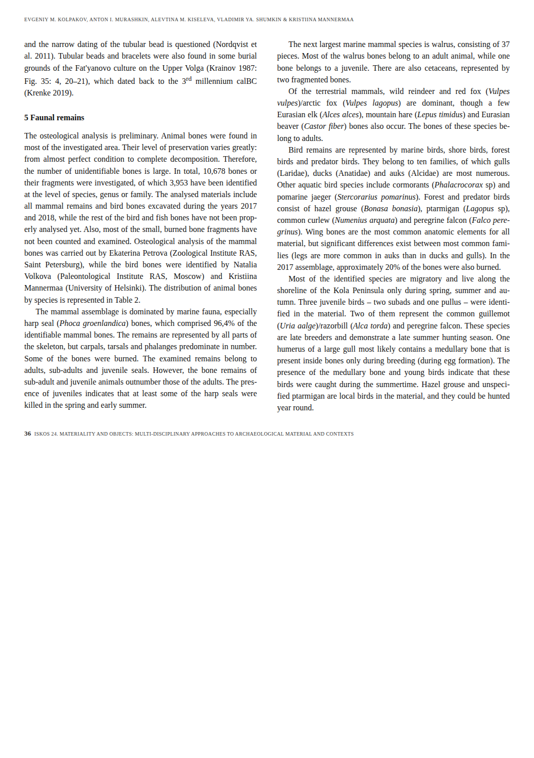Evgeniy M. Kolpakov, Anton I. Murashkin, Alevtina M. Kiseleva, Vladimir Ya. Shumkin & Kristiina Mannermaa
and the narrow dating of the tubular bead is questioned (Nordqvist et al. 2011). Tubular beads and bracelets were also found in some burial grounds of the Fat'yanovo culture on the Upper Volga (Krainov 1987: Fig. 35: 4, 20–21), which dated back to the 3rd millennium calBC (Krenke 2019).
5 Faunal remains
The osteological analysis is preliminary. Animal bones were found in most of the investigated area. Their level of preservation varies greatly: from almost perfect condition to complete decomposition. Therefore, the number of unidentifiable bones is large. In total, 10,678 bones or their fragments were investigated, of which 3,953 have been identified at the level of species, genus or family. The analysed materials include all mammal remains and bird bones excavated during the years 2017 and 2018, while the rest of the bird and fish bones have not been properly analysed yet. Also, most of the small, burned bone fragments have not been counted and examined. Osteological analysis of the mammal bones was carried out by Ekaterina Petrova (Zoological Institute RAS, Saint Petersburg), while the bird bones were identified by Natalia Volkova (Paleontological Institute RAS, Moscow) and Kristiina Mannermaa (University of Helsinki). The distribution of animal bones by species is represented in Table 2.
The mammal assemblage is dominated by marine fauna, especially harp seal (Phoca groenlandica) bones, which comprised 96,4% of the identifiable mammal bones. The remains are represented by all parts of the skeleton, but carpals, tarsals and phalanges predominate in number. Some of the bones were burned. The examined remains belong to adults, sub-adults and juvenile seals. However, the bone remains of sub-adult and juvenile animals outnumber those of the adults. The presence of juveniles indicates that at least some of the harp seals were killed in the spring and early summer.
The next largest marine mammal species is walrus, consisting of 37 pieces. Most of the walrus bones belong to an adult animal, while one bone belongs to a juvenile. There are also cetaceans, represented by two fragmented bones.
Of the terrestrial mammals, wild reindeer and red fox (Vulpes vulpes)/arctic fox (Vulpes lagopus) are dominant, though a few Eurasian elk (Alces alces), mountain hare (Lepus timidus) and Eurasian beaver (Castor fiber) bones also occur. The bones of these species belong to adults.
Bird remains are represented by marine birds, shore birds, forest birds and predator birds. They belong to ten families, of which gulls (Laridae), ducks (Anatidae) and auks (Alcidae) are most numerous. Other aquatic bird species include cormorants (Phalacrocorax sp) and pomarine jaeger (Stercorarius pomarinus). Forest and predator birds consist of hazel grouse (Bonasa bonasia), ptarmigan (Lagopus sp), common curlew (Numenius arquata) and peregrine falcon (Falco peregrinus). Wing bones are the most common anatomic elements for all material, but significant differences exist between most common families (legs are more common in auks than in ducks and gulls). In the 2017 assemblage, approximately 20% of the bones were also burned.
Most of the identified species are migratory and live along the shoreline of the Kola Peninsula only during spring, summer and autumn. Three juvenile birds – two subads and one pullus – were identified in the material. Two of them represent the common guillemot (Uria aalge)/razorbill (Alca torda) and peregrine falcon. These species are late breeders and demonstrate a late summer hunting season. One humerus of a large gull most likely contains a medullary bone that is present inside bones only during breeding (during egg formation). The presence of the medullary bone and young birds indicate that these birds were caught during the summertime. Hazel grouse and unspecified ptarmigan are local birds in the material, and they could be hunted year round.
36 Iskos 24. Materiality and Objects: Multi-disciplinary Approaches to Archaeological Material and Contexts